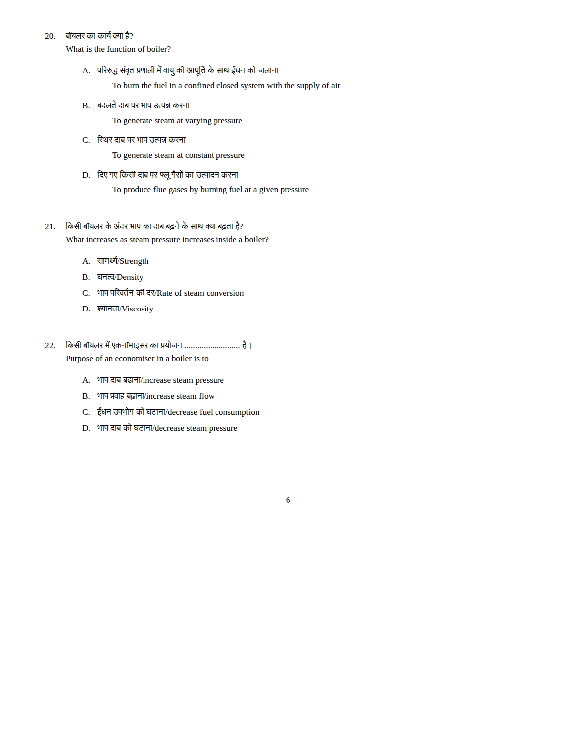बॉयलर का कार्य क्या है? What is the function of boiler?
परिरुद्ध संवृत प्रणाली में वायु की आपूर्ति के साथ ईंधन को जलाना To burn the fuel in a confined closed system with the supply of air
बदलते दाब पर भाप उत्पन्न करना To generate steam at varying pressure
स्थिर दाब पर भाप उत्पन्न करना To generate steam at constant pressure
दिए गए किसी दाब पर फ्लू गैसों का उत्पादन करना To produce flue gases by burning fuel at a given pressure
किसी बॉयलर के अंदर भाप का दाब बढ़ने के साथ क्या बढ़ता है? What increases as steam pressure increases inside a boiler?
सामर्थ्य/Strength
घनत्व/Density
भाप परिवर्तन की दर/Rate of steam conversion
श्यानता/Viscosity
किसी बॉयलर में एकनॉमाइसर का प्रयोजन .......................... है। Purpose of an economiser in a boiler is to
भाप दाब बढाना/increase steam pressure
भाप प्रवाह बढ़ाना/increase steam flow
ईंधन उपभोग को घटाना/decrease fuel consumption
भाप दाब को घटाना/decrease steam pressure
6